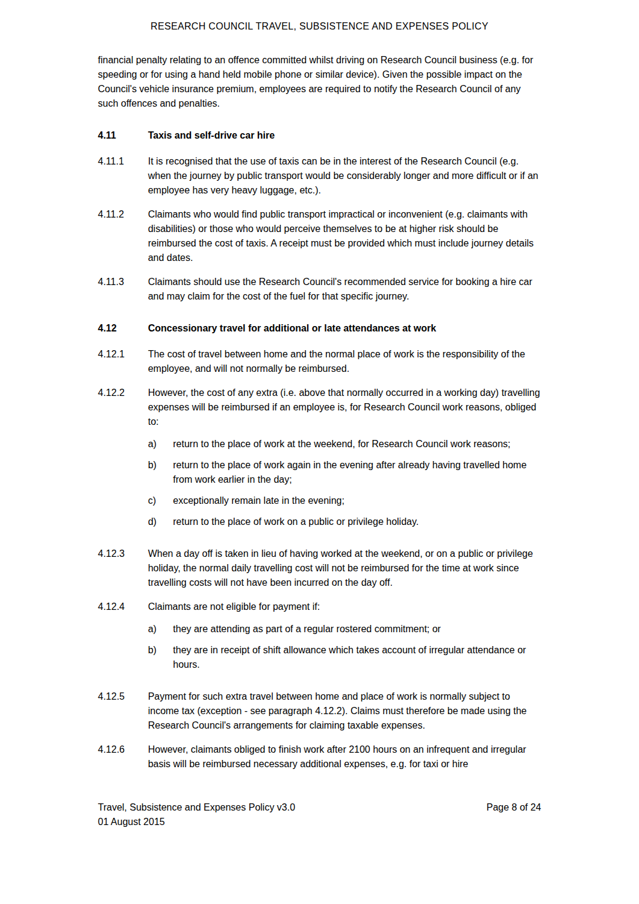Research Council Travel, Subsistence and Expenses Policy
financial penalty relating to an offence committed whilst driving on Research Council business (e.g. for speeding or for using a hand held mobile phone or similar device). Given the possible impact on the Council's vehicle insurance premium, employees are required to notify the Research Council of any such offences and penalties.
4.11 Taxis and self-drive car hire
4.11.1
It is recognised that the use of taxis can be in the interest of the Research Council (e.g. when the journey by public transport would be considerably longer and more difficult or if an employee has very heavy luggage, etc.).
4.11.2
Claimants who would find public transport impractical or inconvenient (e.g. claimants with disabilities) or those who would perceive themselves to be at higher risk should be reimbursed the cost of taxis. A receipt must be provided which must include journey details and dates.
4.11.3
Claimants should use the Research Council's recommended service for booking a hire car and may claim for the cost of the fuel for that specific journey.
4.12 Concessionary travel for additional or late attendances at work
4.12.1
The cost of travel between home and the normal place of work is the responsibility of the employee, and will not normally be reimbursed.
4.12.2
However, the cost of any extra (i.e. above that normally occurred in a working day) travelling expenses will be reimbursed if an employee is, for Research Council work reasons, obliged to:
a) return to the place of work at the weekend, for Research Council work reasons;
b) return to the place of work again in the evening after already having travelled home from work earlier in the day;
c) exceptionally remain late in the evening;
d) return to the place of work on a public or privilege holiday.
4.12.3
When a day off is taken in lieu of having worked at the weekend, or on a public or privilege holiday, the normal daily travelling cost will not be reimbursed for the time at work since travelling costs will not have been incurred on the day off.
4.12.4
Claimants are not eligible for payment if:
a) they are attending as part of a regular rostered commitment; or
b) they are in receipt of shift allowance which takes account of irregular attendance or hours.
4.12.5
Payment for such extra travel between home and place of work is normally subject to income tax (exception - see paragraph 4.12.2). Claims must therefore be made using the Research Council's arrangements for claiming taxable expenses.
4.12.6
However, claimants obliged to finish work after 2100 hours on an infrequent and irregular basis will be reimbursed necessary additional expenses, e.g. for taxi or hire
Travel, Subsistence and Expenses Policy v3.0
01 August 2015
Page 8 of 24